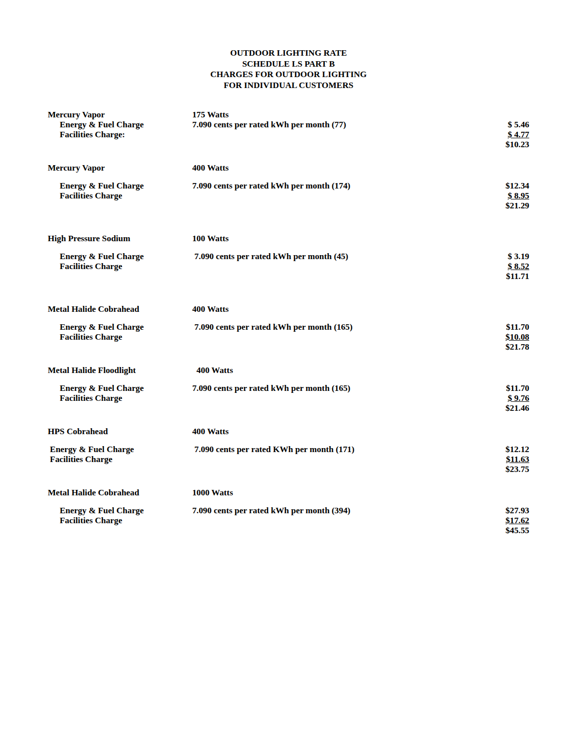OUTDOOR LIGHTING RATE
SCHEDULE LS PART B
CHARGES FOR OUTDOOR LIGHTING
FOR INDIVIDUAL CUSTOMERS
| Mercury Vapor | 175 Watts | |
| Energy & Fuel Charge | 7.090 cents per rated kWh per month (77) | $ 5.46 |
| Facilities Charge: | | $ 4.77 |
| | | $10.23 |
| Mercury Vapor | 400 Watts | |
| Energy & Fuel Charge | 7.090 cents per rated kWh per month (174) | $12.34 |
| Facilities Charge | | $ 8.95 |
| | | $21.29 |
| High Pressure Sodium | 100 Watts | |
| Energy & Fuel Charge | 7.090 cents per rated kWh per month (45) | $ 3.19 |
| Facilities Charge | | $ 8.52 |
| | | $11.71 |
| Metal Halide Cobrahead | 400 Watts | |
| Energy & Fuel Charge | 7.090 cents per rated kWh per month (165) | $11.70 |
| Facilities Charge | | $10.08 |
| | | $21.78 |
| Metal Halide Floodlight | 400 Watts | |
| Energy & Fuel Charge | 7.090 cents per rated kWh per month (165) | $11.70 |
| Facilities Charge | | $ 9.76 |
| | | $21.46 |
| HPS Cobrahead | 400 Watts | |
| Energy & Fuel Charge | 7.090 cents per rated KWh per month (171) | $12.12 |
| Facilities Charge | | $11.63 |
| | | $23.75 |
| Metal Halide Cobrahead | 1000 Watts | |
| Energy & Fuel Charge | 7.090 cents per rated kWh per month (394) | $27.93 |
| Facilities Charge | | $17.62 |
| | | $45.55 |